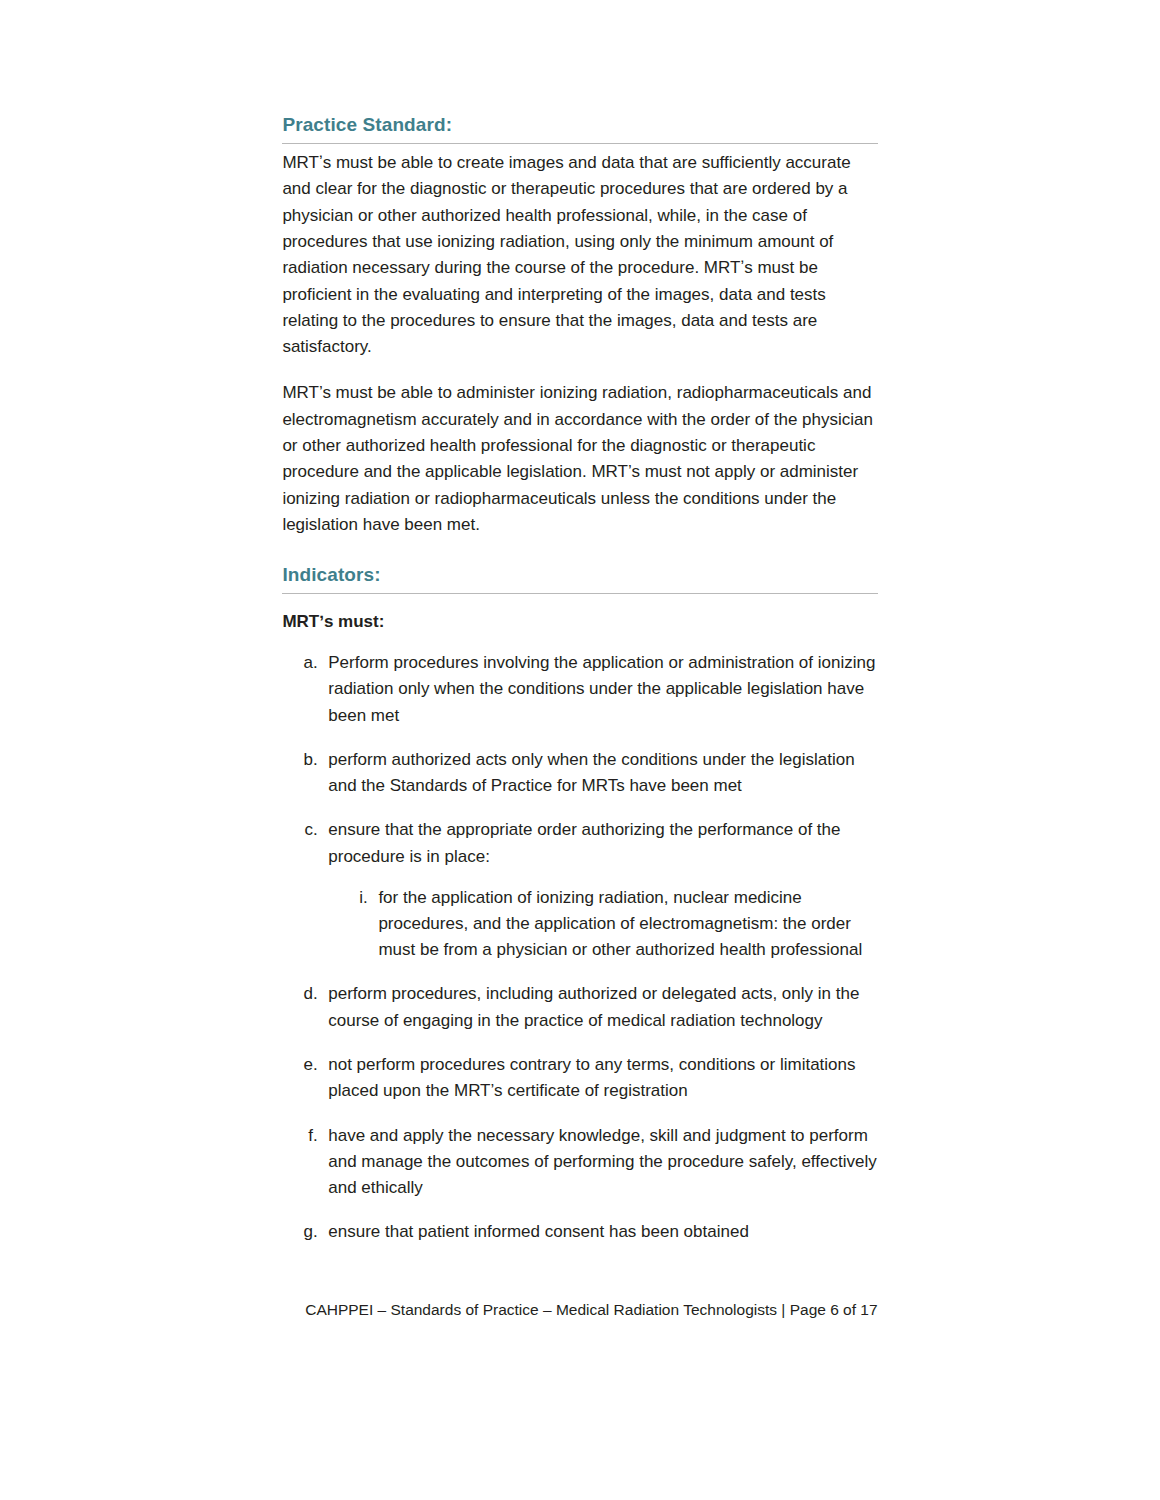Practice Standard:
MRTʼs must be able to create images and data that are sufficiently accurate and clear for the diagnostic or therapeutic procedures that are ordered by a physician or other authorized health professional, while, in the case of procedures that use ionizing radiation, using only the minimum amount of radiation necessary during the course of the procedure. MRTʼs must be proficient in the evaluating and interpreting of the images, data and tests relating to the procedures to ensure that the images, data and tests are satisfactory.
MRT’s must be able to administer ionizing radiation, radiopharmaceuticals and electromagnetism accurately and in accordance with the order of the physician or other authorized health professional for the diagnostic or therapeutic procedure and the applicable legislation. MRT’s must not apply or administer ionizing radiation or radiopharmaceuticals unless the conditions under the legislation have been met.
Indicators:
MRTʼs must:
Perform procedures involving the application or administration of ionizing radiation only when the conditions under the applicable legislation have been met
perform authorized acts only when the conditions under the legislation and the Standards of Practice for MRTs have been met
ensure that the appropriate order authorizing the performance of the procedure is in place:
for the application of ionizing radiation, nuclear medicine procedures, and the application of electromagnetism: the order must be from a physician or other authorized health professional
perform procedures, including authorized or delegated acts, only in the course of engaging in the practice of medical radiation technology
not perform procedures contrary to any terms, conditions or limitations placed upon the MRT’s certificate of registration
have and apply the necessary knowledge, skill and judgment to perform and manage the outcomes of performing the procedure safely, effectively and ethically
ensure that patient informed consent has been obtained
CAHPPEI – Standards of Practice – Medical Radiation Technologists | Page 6 of 17